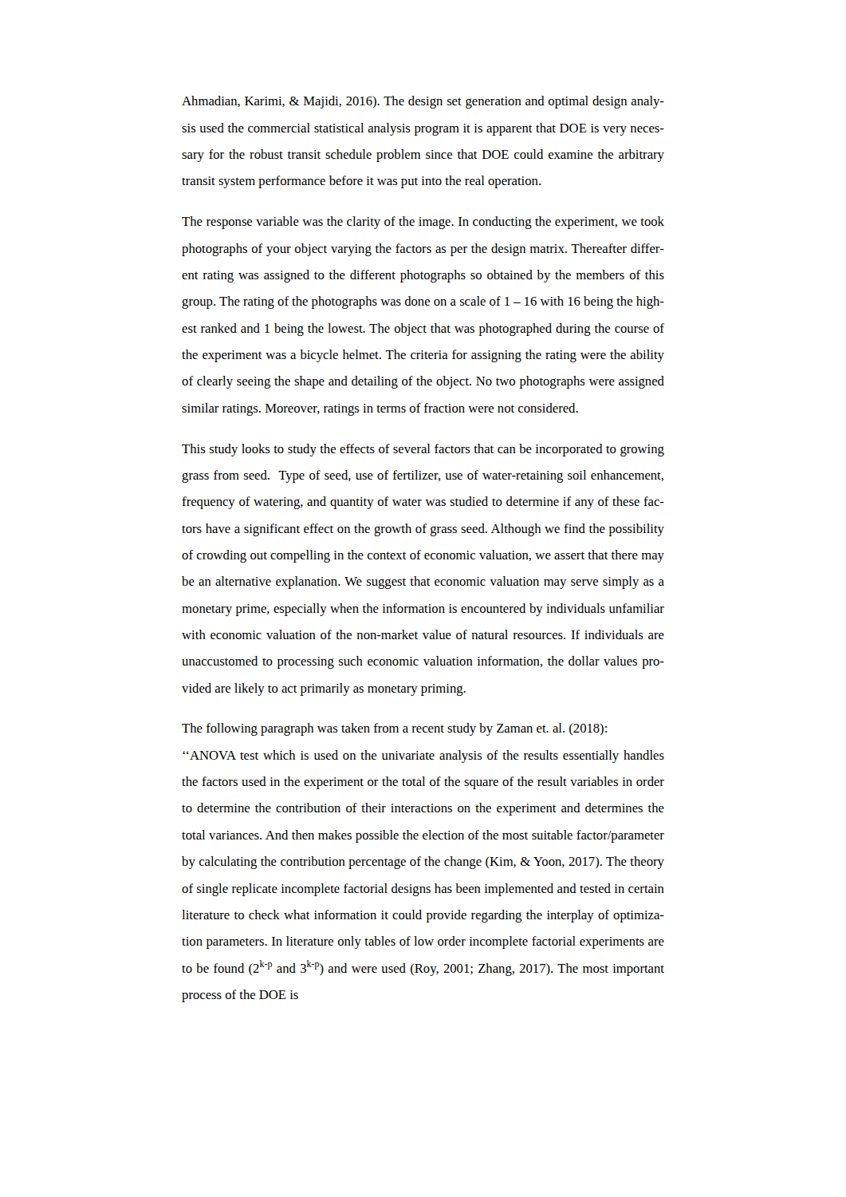Ahmadian, Karimi, & Majidi, 2016). The design set generation and optimal design analysis used the commercial statistical analysis program it is apparent that DOE is very necessary for the robust transit schedule problem since that DOE could examine the arbitrary transit system performance before it was put into the real operation.
The response variable was the clarity of the image. In conducting the experiment, we took photographs of your object varying the factors as per the design matrix. Thereafter different rating was assigned to the different photographs so obtained by the members of this group. The rating of the photographs was done on a scale of 1 – 16 with 16 being the highest ranked and 1 being the lowest. The object that was photographed during the course of the experiment was a bicycle helmet. The criteria for assigning the rating were the ability of clearly seeing the shape and detailing of the object. No two photographs were assigned similar ratings. Moreover, ratings in terms of fraction were not considered.
This study looks to study the effects of several factors that can be incorporated to growing grass from seed. Type of seed, use of fertilizer, use of water-retaining soil enhancement, frequency of watering, and quantity of water was studied to determine if any of these factors have a significant effect on the growth of grass seed. Although we find the possibility of crowding out compelling in the context of economic valuation, we assert that there may be an alternative explanation. We suggest that economic valuation may serve simply as a monetary prime, especially when the information is encountered by individuals unfamiliar with economic valuation of the non-market value of natural resources. If individuals are unaccustomed to processing such economic valuation information, the dollar values provided are likely to act primarily as monetary priming.
The following paragraph was taken from a recent study by Zaman et. al. (2018):
‘‘ANOVA test which is used on the univariate analysis of the results essentially handles the factors used in the experiment or the total of the square of the result variables in order to determine the contribution of their interactions on the experiment and determines the total variances. And then makes possible the election of the most suitable factor/parameter by calculating the contribution percentage of the change (Kim, & Yoon, 2017). The theory of single replicate incomplete factorial designs has been implemented and tested in certain literature to check what information it could provide regarding the interplay of optimization parameters. In literature only tables of low order incomplete factorial experiments are to be found (2k-p and 3k-p) and were used (Roy, 2001; Zhang, 2017). The most important process of the DOE is